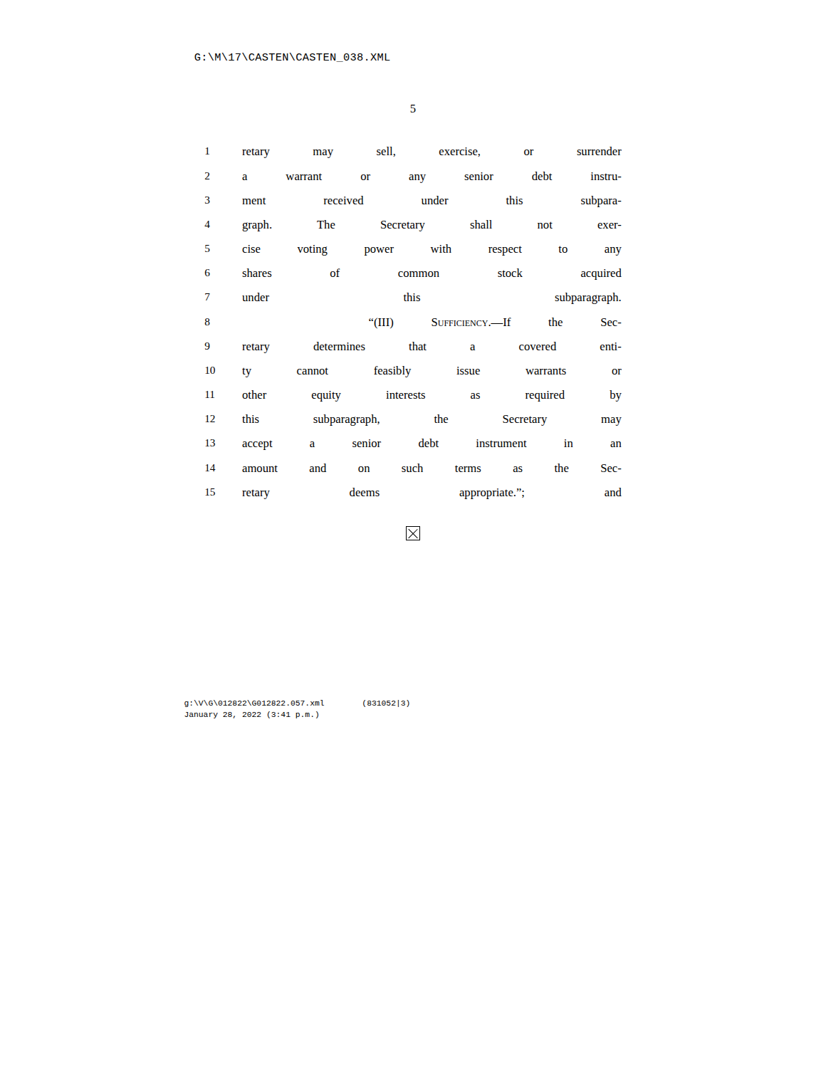G:\M\17\CASTEN\CASTEN_038.XML
5
| 1 | retary may sell, exercise, or surrender |
| 2 | a warrant or any senior debt instru- |
| 3 | ment received under this subpara- |
| 4 | graph. The Secretary shall not exer- |
| 5 | cise voting power with respect to any |
| 6 | shares of common stock acquired |
| 7 | under this subparagraph. |
| 8 | “(III) Sufficiency .—If the Sec- |
| 9 | retary determines that a covered enti- |
| 10 | ty cannot feasibly issue warrants or |
| 11 | other equity interests as required by |
| 12 | this subparagraph, the Secretary may |
| 13 | accept a senior debt instrument in an |
| 14 | amount and on such terms as the Sec- |
| 15 | retary deems appropriate.”; and |
g:\V\G\012822\G012822.057.xml
(831052|3)
January 28, 2022 (3:41 p.m.)